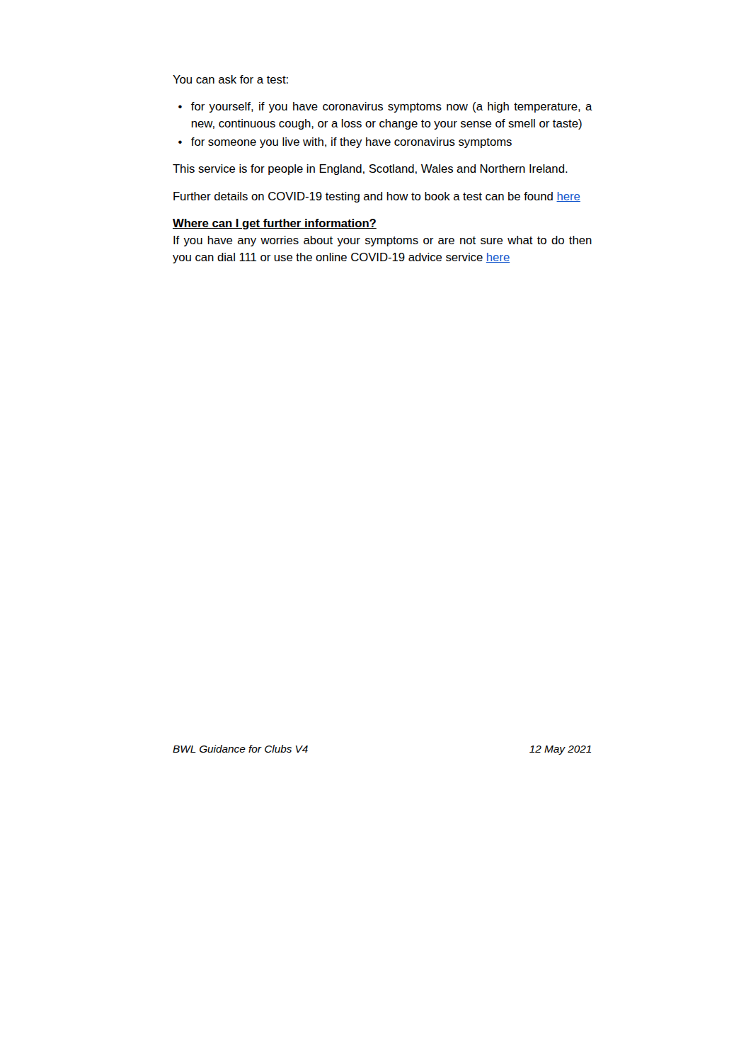You can ask for a test:
for yourself, if you have coronavirus symptoms now (a high temperature, a new, continuous cough, or a loss or change to your sense of smell or taste)
for someone you live with, if they have coronavirus symptoms
This service is for people in England, Scotland, Wales and Northern Ireland.
Further details on COVID-19 testing and how to book a test can be found here
Where can I get further information?
If you have any worries about your symptoms or are not sure what to do then you can dial 111 or use the online COVID-19 advice service here
BWL Guidance for Clubs V4 12 May 2021